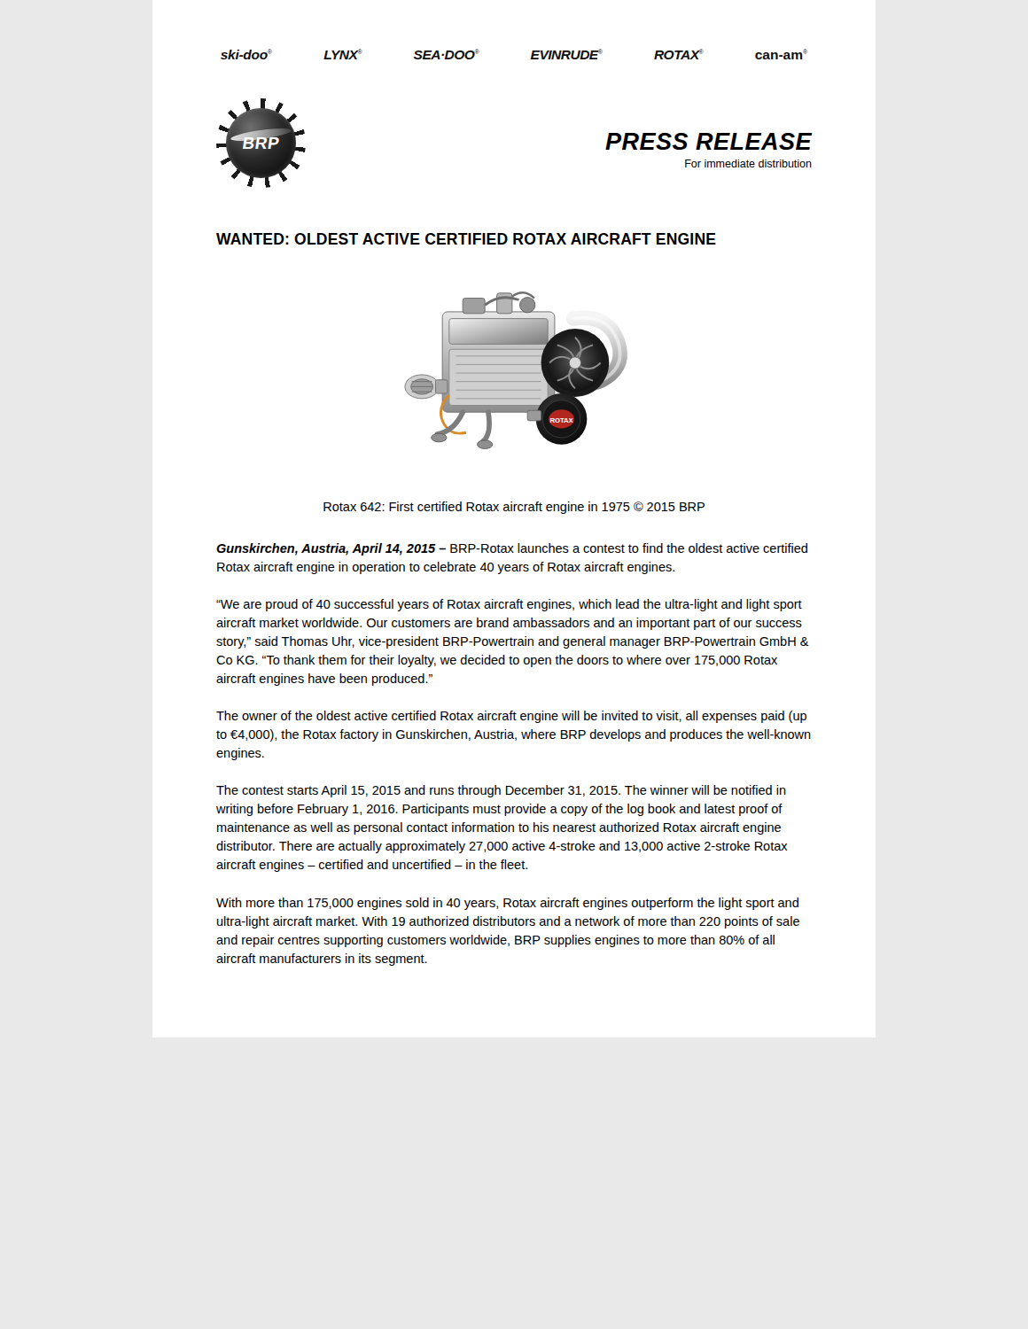ski-doo® LYNX® SEA·DOO® EVINRUDE® ROTAX® can-am®
BRP
PRESS RELEASE
For immediate distribution
WANTED: OLDEST ACTIVE CERTIFIED ROTAX AIRCRAFT ENGINE
ROTAX
Rotax 642: First certified Rotax aircraft engine in 1975 © 2015 BRP
Gunskirchen, Austria, April 14, 2015 – BRP-Rotax launches a contest to find the oldest active certified Rotax aircraft engine in operation to celebrate 40 years of Rotax aircraft engines.
“We are proud of 40 successful years of Rotax aircraft engines, which lead the ultra-light and light sport aircraft market worldwide. Our customers are brand ambassadors and an important part of our success story,” said Thomas Uhr, vice-president BRP-Powertrain and general manager BRP-Powertrain GmbH & Co KG. “To thank them for their loyalty, we decided to open the doors to where over 175,000 Rotax aircraft engines have been produced.”
The owner of the oldest active certified Rotax aircraft engine will be invited to visit, all expenses paid (up to €4,000), the Rotax factory in Gunskirchen, Austria, where BRP develops and produces the well-known engines.
The contest starts April 15, 2015 and runs through December 31, 2015. The winner will be notified in writing before February 1, 2016. Participants must provide a copy of the log book and latest proof of maintenance as well as personal contact information to his nearest authorized Rotax aircraft engine distributor. There are actually approximately 27,000 active 4-stroke and 13,000 active 2-stroke Rotax aircraft engines – certified and uncertified – in the fleet.
With more than 175,000 engines sold in 40 years, Rotax aircraft engines outperform the light sport and ultra-light aircraft market. With 19 authorized distributors and a network of more than 220 points of sale and repair centres supporting customers worldwide, BRP supplies engines to more than 80% of all aircraft manufacturers in its segment.